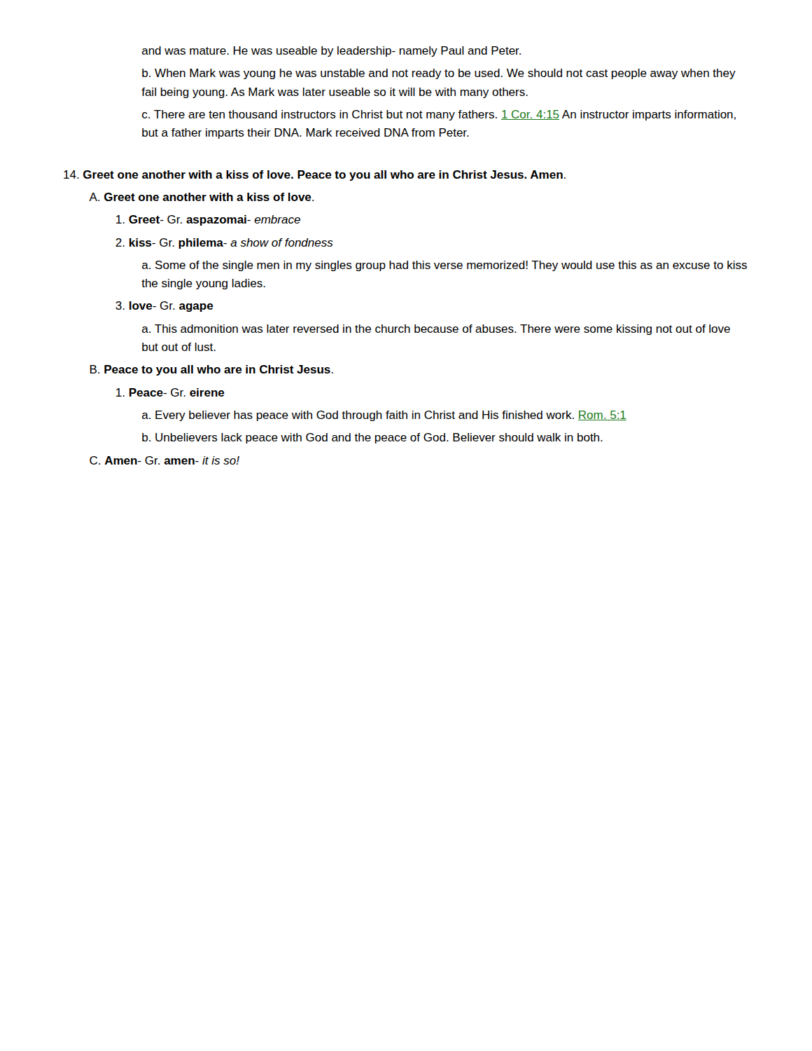and was mature. He was useable by leadership- namely Paul and Peter.
b. When Mark was young he was unstable and not ready to be used. We should not cast people away when they fail being young. As Mark was later useable so it will be with many others.
c. There are ten thousand instructors in Christ but not many fathers. 1 Cor. 4:15 An instructor imparts information, but a father imparts their DNA. Mark received DNA from Peter.
14. Greet one another with a kiss of love. Peace to you all who are in Christ Jesus. Amen.
A. Greet one another with a kiss of love.
1. Greet- Gr. aspazomai- embrace
2. kiss- Gr. philema- a show of fondness
a. Some of the single men in my singles group had this verse memorized! They would use this as an excuse to kiss the single young ladies.
3. love- Gr. agape
a. This admonition was later reversed in the church because of abuses. There were some kissing not out of love but out of lust.
B. Peace to you all who are in Christ Jesus.
1. Peace- Gr. eirene
a. Every believer has peace with God through faith in Christ and His finished work. Rom. 5:1
b. Unbelievers lack peace with God and the peace of God. Believer should walk in both.
C. Amen- Gr. amen- it is so!